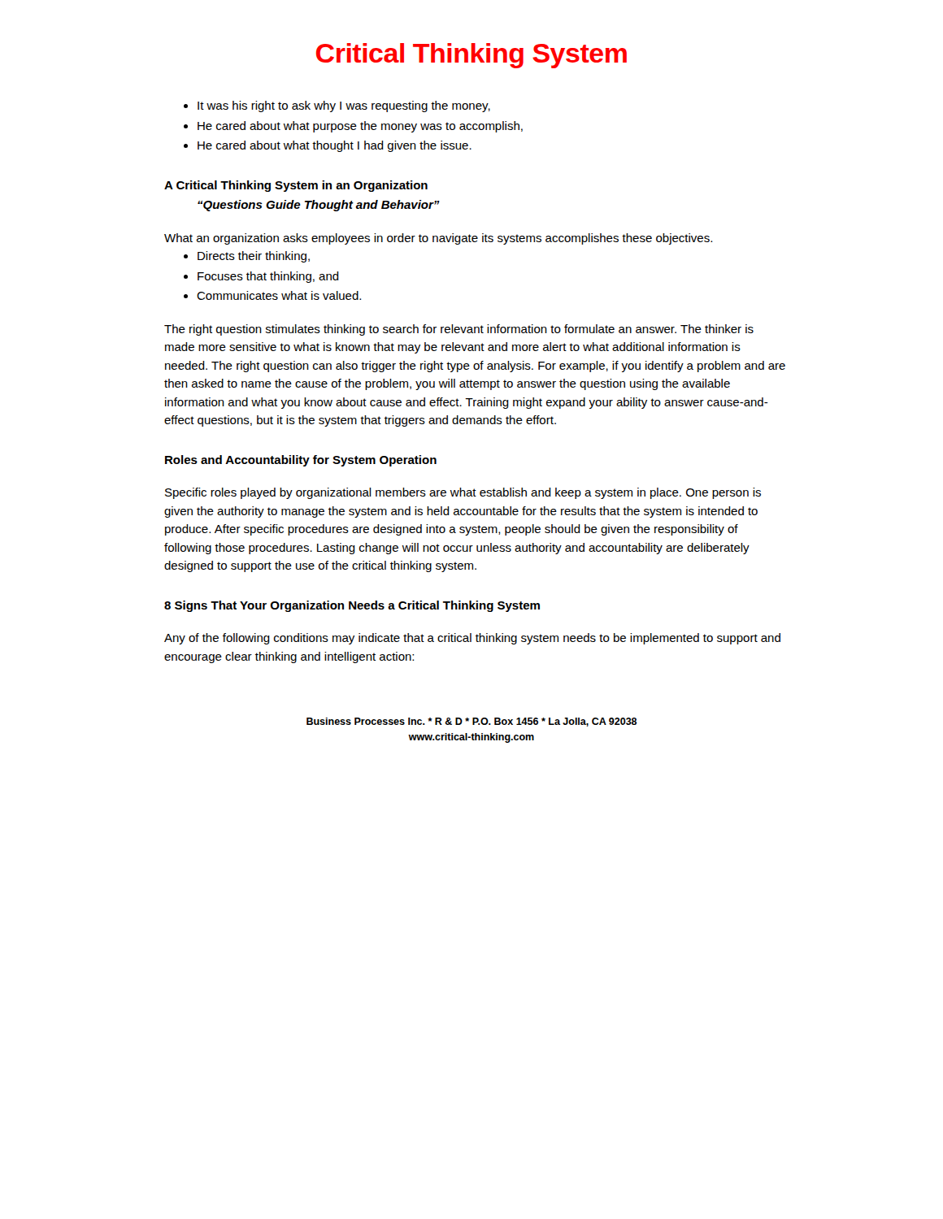Critical Thinking System
It was his right to ask why I was requesting the money,
He cared about what purpose the money was to accomplish,
He cared about what thought I had given the issue.
A Critical Thinking System in an Organization “Questions Guide Thought and Behavior”
What an organization asks employees in order to navigate its systems accomplishes these objectives.
Directs their thinking,
Focuses that thinking, and
Communicates what is valued.
The right question stimulates thinking to search for relevant information to formulate an answer. The thinker is made more sensitive to what is known that may be relevant and more alert to what additional information is needed. The right question can also trigger the right type of analysis. For example, if you identify a problem and are then asked to name the cause of the problem, you will attempt to answer the question using the available information and what you know about cause and effect. Training might expand your ability to answer cause-and-effect questions, but it is the system that triggers and demands the effort.
Roles and Accountability for System Operation
Specific roles played by organizational members are what establish and keep a system in place. One person is given the authority to manage the system and is held accountable for the results that the system is intended to produce. After specific procedures are designed into a system, people should be given the responsibility of following those procedures. Lasting change will not occur unless authority and accountability are deliberately designed to support the use of the critical thinking system.
8 Signs That Your Organization Needs a Critical Thinking System
Any of the following conditions may indicate that a critical thinking system needs to be implemented to support and encourage clear thinking and intelligent action:
Business Processes Inc. * R & D * P.O. Box 1456 * La Jolla, CA 92038
www.critical-thinking.com